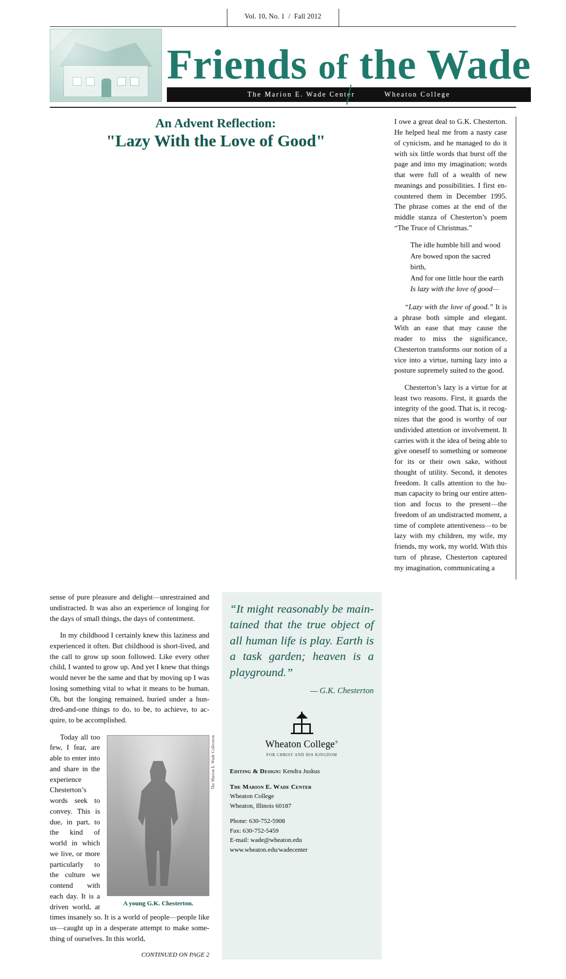Vol. 10, No. 1 / Fall 2012
Friends of the Wade
The Marion E. Wade Center Wheaton College
An Advent Reflection: "Lazy With the Love of Good"
I owe a great deal to G.K. Chesterton. He helped heal me from a nasty case of cynicism, and he managed to do it with six little words that burst off the page and into my imagination; words that were full of a wealth of new meanings and possibilities. I first encountered them in December 1995. The phrase comes at the end of the middle stanza of Chesterton’s poem “The Truce of Christmas.”
The idle humble hill and wood
Are bowed upon the sacred birth,
And for one little hour the earth
Is lazy with the love of good—
“Lazy with the love of good.” It is a phrase both simple and elegant. With an ease that may cause the reader to miss the significance, Chesterton transforms our notion of a vice into a virtue, turning lazy into a posture supremely suited to the good.
Chesterton’s lazy is a virtue for at least two reasons. First, it guards the integrity of the good. That is, it recognizes that the good is worthy of our undivided attention or involvement. It carries with it the idea of being able to give oneself to something or someone for its or their own sake, without thought of utility. Second, it denotes freedom. It calls attention to the human capacity to bring our entire attention and focus to the present—the freedom of an undistracted moment, a time of complete attentiveness—to be lazy with my children, my wife, my friends, my work, my world. With this turn of phrase, Chesterton captured my imagination, communicating a
sense of pure pleasure and delight—unrestrained and undistracted. It was also an experience of longing for the days of small things, the days of contentment.
In my childhood I certainly knew this laziness and experienced it often. But childhood is short-lived, and the call to grow up soon followed. Like every other child, I wanted to grow up. And yet I knew that things would never be the same and that by moving up I was losing something vital to what it means to be human. Oh, but the longing remained, buried under a hundred-and-one things to do, to be, to achieve, to acquire, to be accomplished.
The Marion E. Wade Collection
A young G.K. Chesterton.
Today all too few, I fear, are able to enter into and share in the experience Chesterton’s words seek to convey. This is due, in part, to the kind of world in which we live, or more particularly to the culture we contend with each day. It is a driven world, at times insanely so. It is a world of people—people like us—caught up in a desperate attempt to make something of ourselves. In this world,
CONTINUED ON PAGE 2
“It might reasonably be maintained that the true object of all human life is play. Earth is a task garden; heaven is a playground.”
— G.K. Chesterton
Wheaton College®
For Christ and His Kingdom
Editing & Design: Kendra Juskus
The Marion E. Wade Center
Wheaton College
Wheaton, Illinois 60187
Phone: 630-752-5908
Fax: 630-752-5459
E-mail: wade@wheaton.edu
www.wheaton.edu/wadecenter